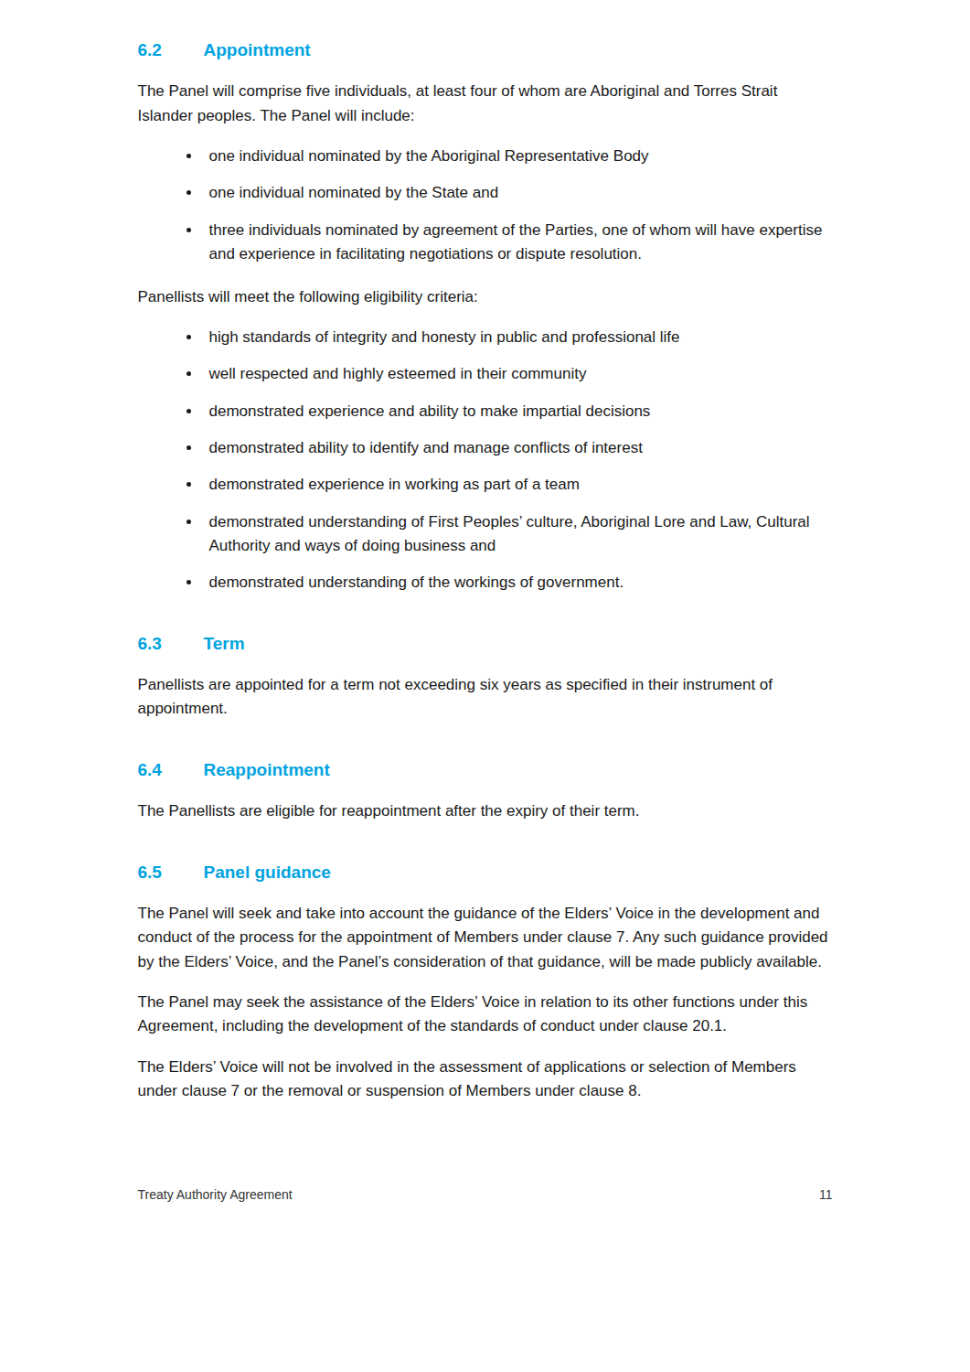6.2 Appointment
The Panel will comprise five individuals, at least four of whom are Aboriginal and Torres Strait Islander peoples. The Panel will include:
one individual nominated by the Aboriginal Representative Body
one individual nominated by the State and
three individuals nominated by agreement of the Parties, one of whom will have expertise and experience in facilitating negotiations or dispute resolution.
Panellists will meet the following eligibility criteria:
high standards of integrity and honesty in public and professional life
well respected and highly esteemed in their community
demonstrated experience and ability to make impartial decisions
demonstrated ability to identify and manage conflicts of interest
demonstrated experience in working as part of a team
demonstrated understanding of First Peoples’ culture, Aboriginal Lore and Law, Cultural Authority and ways of doing business and
demonstrated understanding of the workings of government.
6.3 Term
Panellists are appointed for a term not exceeding six years as specified in their instrument of appointment.
6.4 Reappointment
The Panellists are eligible for reappointment after the expiry of their term.
6.5 Panel guidance
The Panel will seek and take into account the guidance of the Elders’ Voice in the development and conduct of the process for the appointment of Members under clause 7. Any such guidance provided by the Elders’ Voice, and the Panel’s consideration of that guidance, will be made publicly available.
The Panel may seek the assistance of the Elders’ Voice in relation to its other functions under this Agreement, including the development of the standards of conduct under clause 20.1.
The Elders’ Voice will not be involved in the assessment of applications or selection of Members under clause 7 or the removal or suspension of Members under clause 8.
Treaty Authority Agreement 11